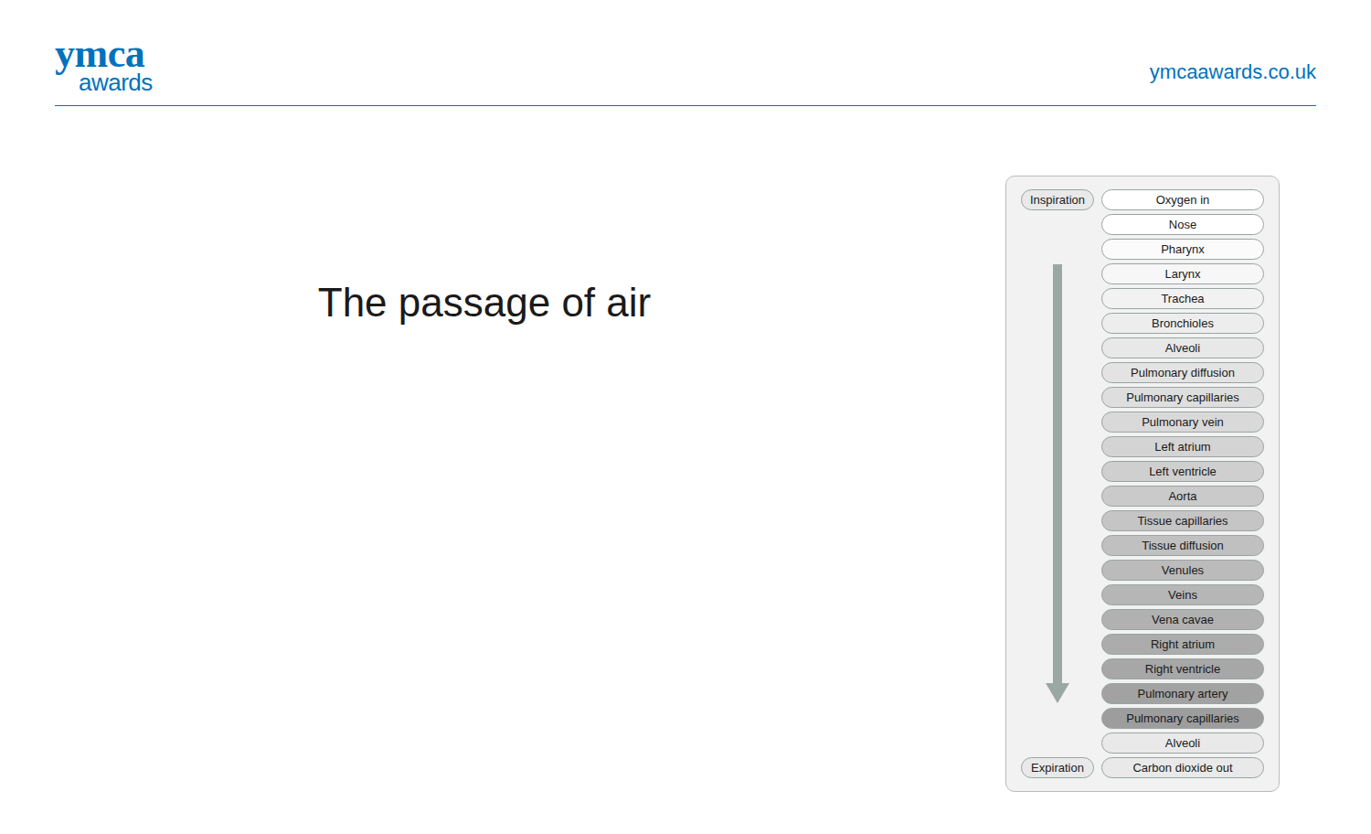ymca awards
ymcaawards.co.uk
The passage of air
Inspiration
Oxygen in
Nose
Pharynx
Larynx
Trachea
Bronchioles
Alveoli
Pulmonary diffusion
Pulmonary capillaries
Pulmonary vein
Left atrium
Left ventricle
Aorta
Tissue capillaries
Tissue diffusion
Venules
Veins
Vena cavae
Right atrium
Right ventricle
Pulmonary artery
Pulmonary capillaries
Alveoli
Expiration
Carbon dioxide out